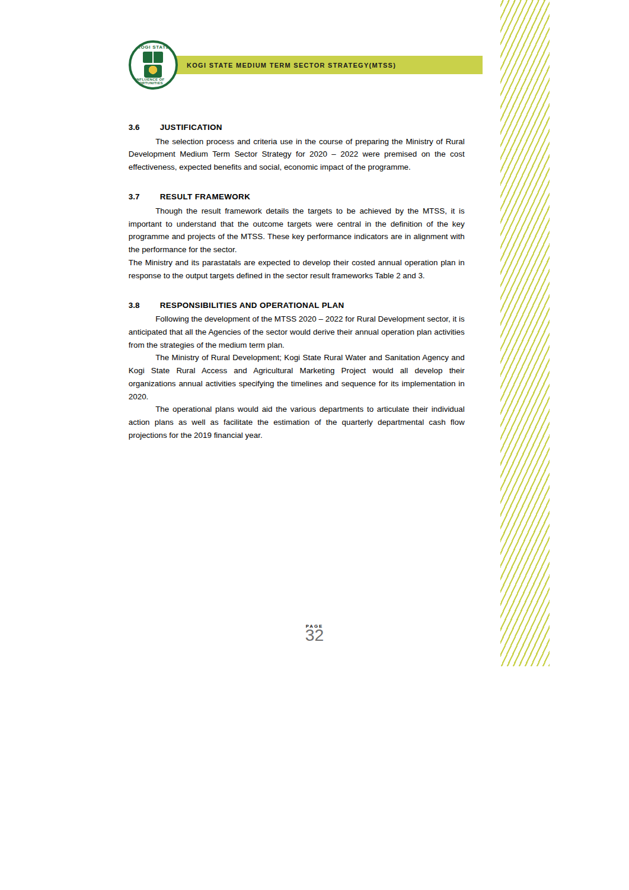KOGI STATE
CONFLUENCE OF OPPORTUNITIES
KOGI STATE MEDIUM TERM SECTOR STRATEGY(MTSS)
3.6
JUSTIFICATION
The selection process and criteria use in the course of preparing the Ministry of Rural Development Medium Term Sector Strategy for 2020 – 2022 were premised on the cost effectiveness, expected benefits and social, economic impact of the programme.
3.7
RESULT FRAMEWORK
Though the result framework details the targets to be achieved by the MTSS, it is important to understand that the outcome targets were central in the definition of the key programme and projects of the MTSS. These key performance indicators are in alignment with the performance for the sector.
The Ministry and its parastatals are expected to develop their costed annual operation plan in response to the output targets defined in the sector result frameworks Table 2 and 3.
3.8
RESPONSIBILITIES AND OPERATIONAL PLAN
Following the development of the MTSS 2020 – 2022 for Rural Development sector, it is anticipated that all the Agencies of the sector would derive their annual operation plan activities from the strategies of the medium term plan.
The Ministry of Rural Development; Kogi State Rural Water and Sanitation Agency and Kogi State Rural Access and Agricultural Marketing Project would all develop their organizations annual activities specifying the timelines and sequence for its implementation in 2020.
The operational plans would aid the various departments to articulate their individual action plans as well as facilitate the estimation of the quarterly departmental cash flow projections for the 2019 financial year.
PAGE
32